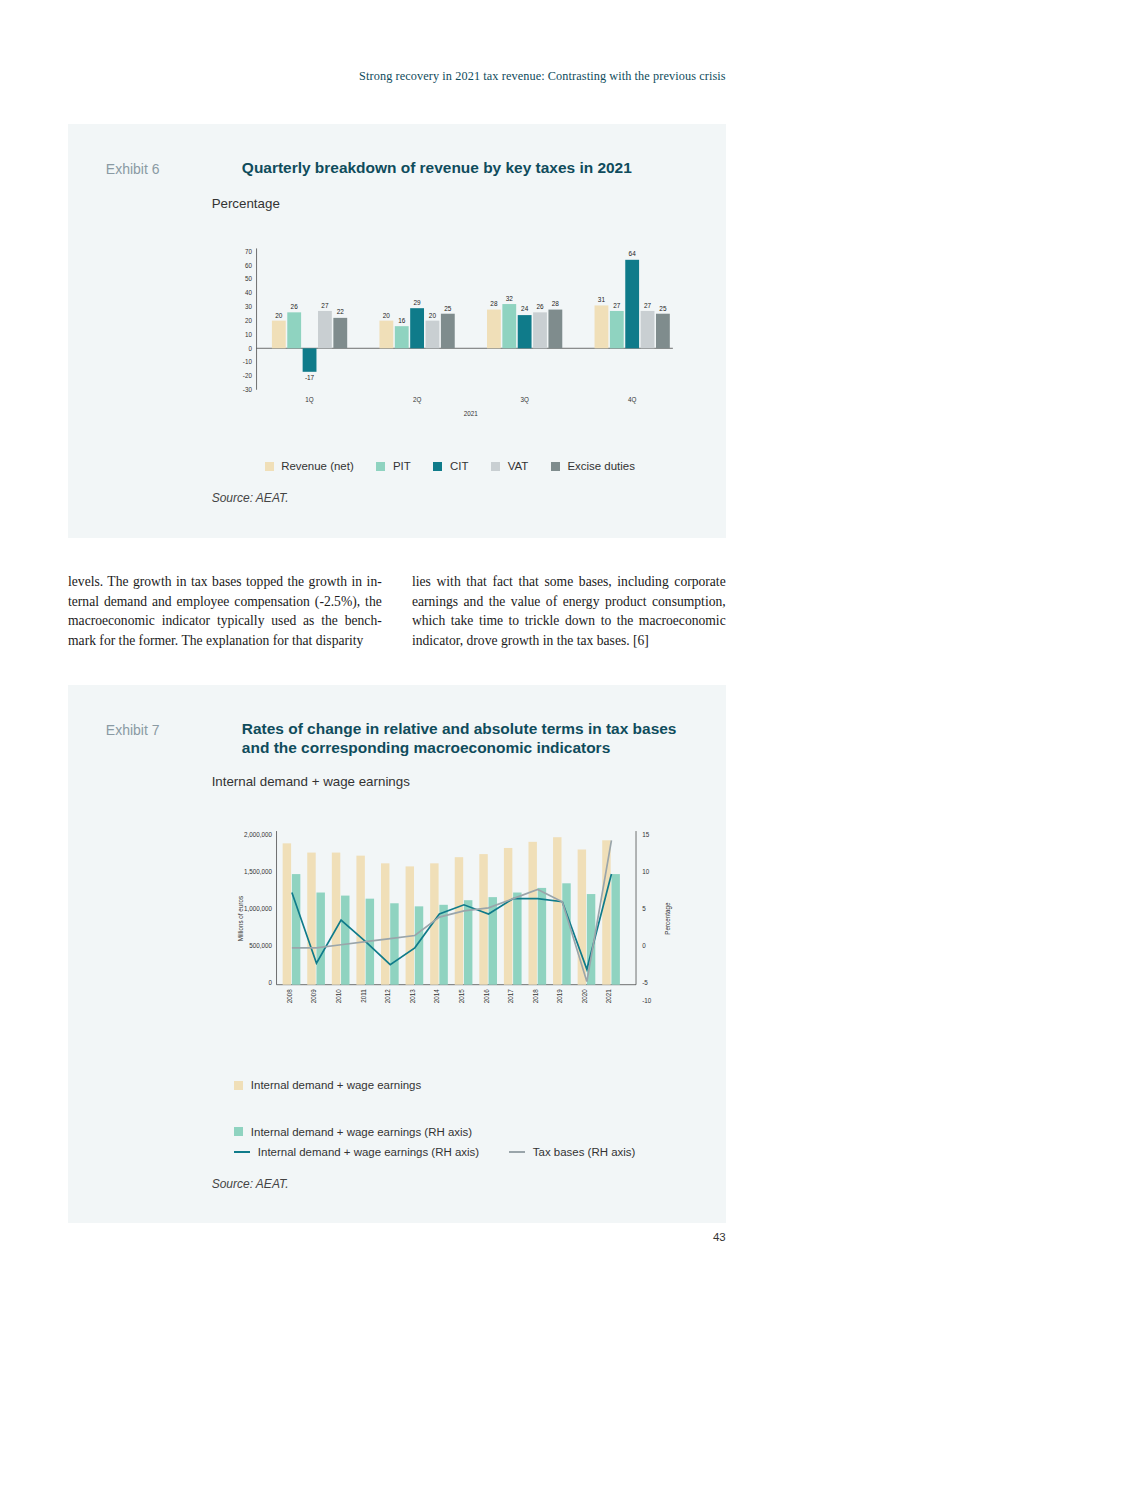Strong recovery in 2021 tax revenue: Contrasting with the previous crisis
Exhibit 6
Quarterly breakdown of revenue by key taxes in 2021
Percentage
70 60 50 40 30 20 10 0 -10 -20 -30 20 26 -17 27 22 20 16 29 20 25 28 32 24 26 28 31 27 64 27 25 1Q 2Q 3Q 4Q 2021
Revenue (net)
PIT
CIT
VAT
Excise duties
Source: AEAT.
levels. The growth in tax bases topped the growth in internal demand and employee compensation (-2.5%), the macroeconomic indicator typically used as the benchmark for the former. The explanation for that disparity
lies with that fact that some bases, including corporate earnings and the value of energy product consumption, which take time to trickle down to the macroeconomic indicator, drove growth in the tax bases. [6]
Exhibit 7
Rates of change in relative and absolute terms in tax bases and the corresponding macroeconomic indicators
Internal demand + wage earnings
2,000,000 1,500,000 1,000,000 500,000 0 Millions of euros 15 10 5 0 -5 -10 Percentage 2008 2009 2010 2011 2012 2013 2014 2015 2016 2017 2018 2019 2020 2021
Internal demand + wage earnings
Internal demand + wage earnings (RH axis)
Internal demand + wage earnings (RH axis)
Tax bases (RH axis)
Source: AEAT.
43